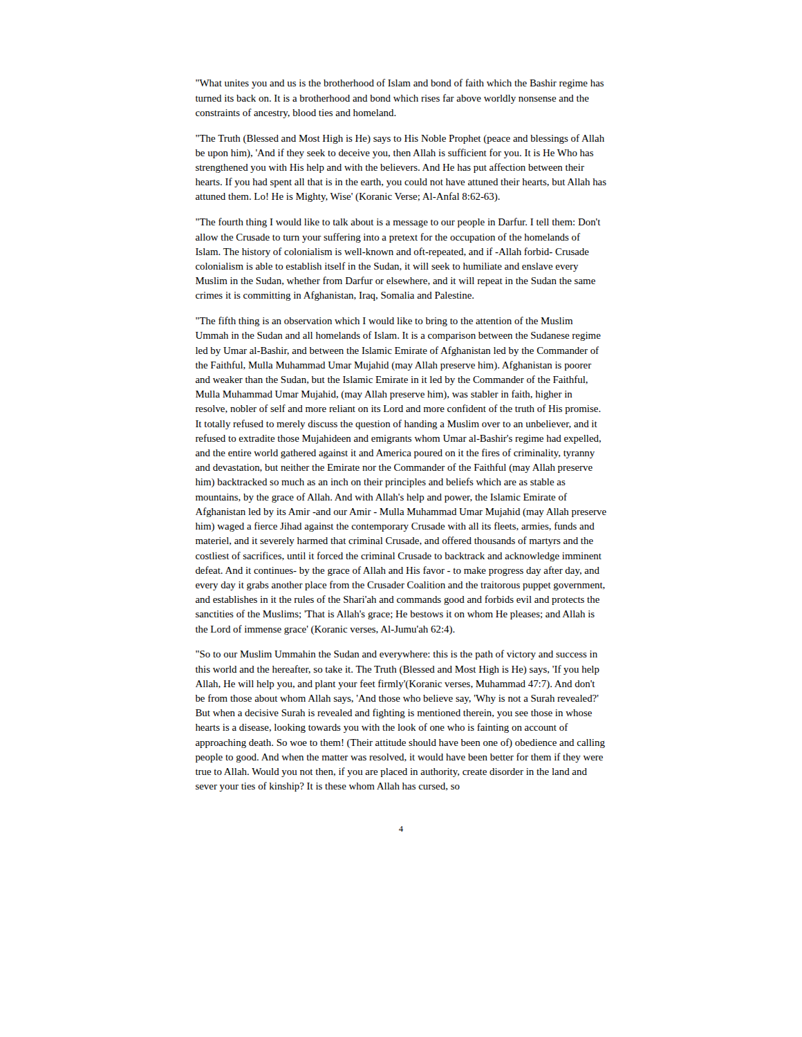"What unites you and us is the brotherhood of Islam and bond of faith which the Bashir regime has turned its back on. It is a brotherhood and bond which rises far above worldly nonsense and the constraints of ancestry, blood ties and homeland.
"The Truth (Blessed and Most High is He) says to His Noble Prophet (peace and blessings of Allah be upon him), 'And if they seek to deceive you, then Allah is sufficient for you. It is He Who has strengthened you with His help and with the believers. And He has put affection between their hearts. If you had spent all that is in the earth, you could not have attuned their hearts, but Allah has attuned them. Lo! He is Mighty, Wise' (Koranic Verse; Al-Anfal 8:62-63).
"The fourth thing I would like to talk about is a message to our people in Darfur. I tell them: Don't allow the Crusade to turn your suffering into a pretext for the occupation of the homelands of Islam. The history of colonialism is well-known and oft-repeated, and if -Allah forbid- Crusade colonialism is able to establish itself in the Sudan, it will seek to humiliate and enslave every Muslim in the Sudan, whether from Darfur or elsewhere, and it will repeat in the Sudan the same crimes it is committing in Afghanistan, Iraq, Somalia and Palestine.
"The fifth thing is an observation which I would like to bring to the attention of the Muslim Ummah in the Sudan and all homelands of Islam. It is a comparison between the Sudanese regime led by Umar al-Bashir, and between the Islamic Emirate of Afghanistan led by the Commander of the Faithful, Mulla Muhammad Umar Mujahid (may Allah preserve him). Afghanistan is poorer and weaker than the Sudan, but the Islamic Emirate in it led by the Commander of the Faithful, Mulla Muhammad Umar Mujahid, (may Allah preserve him), was stabler in faith, higher in resolve, nobler of self and more reliant on its Lord and more confident of the truth of His promise. It totally refused to merely discuss the question of handing a Muslim over to an unbeliever, and it refused to extradite those Mujahideen and emigrants whom Umar al-Bashir's regime had expelled, and the entire world gathered against it and America poured on it the fires of criminality, tyranny and devastation, but neither the Emirate nor the Commander of the Faithful (may Allah preserve him) backtracked so much as an inch on their principles and beliefs which are as stable as mountains, by the grace of Allah. And with Allah's help and power, the Islamic Emirate of Afghanistan led by its Amir -and our Amir - Mulla Muhammad Umar Mujahid (may Allah preserve him) waged a fierce Jihad against the contemporary Crusade with all its fleets, armies, funds and materiel, and it severely harmed that criminal Crusade, and offered thousands of martyrs and the costliest of sacrifices, until it forced the criminal Crusade to backtrack and acknowledge imminent defeat. And it continues- by the grace of Allah and His favor - to make progress day after day, and every day it grabs another place from the Crusader Coalition and the traitorous puppet government, and establishes in it the rules of the Shari'ah and commands good and forbids evil and protects the sanctities of the Muslims; 'That is Allah's grace; He bestows it on whom He pleases; and Allah is the Lord of immense grace' (Koranic verses, Al-Jumu'ah 62:4).
"So to our Muslim Ummahin the Sudan and everywhere: this is the path of victory and success in this world and the hereafter, so take it. The Truth (Blessed and Most High is He) says, 'If you help Allah, He will help you, and plant your feet firmly'(Koranic verses, Muhammad 47:7). And don't be from those about whom Allah says, 'And those who believe say, 'Why is not a Surah revealed?' But when a decisive Surah is revealed and fighting is mentioned therein, you see those in whose hearts is a disease, looking towards you with the look of one who is fainting on account of approaching death. So woe to them! (Their attitude should have been one of) obedience and calling people to good. And when the matter was resolved, it would have been better for them if they were true to Allah. Would you not then, if you are placed in authority, create disorder in the land and sever your ties of kinship? It is these whom Allah has cursed, so
4